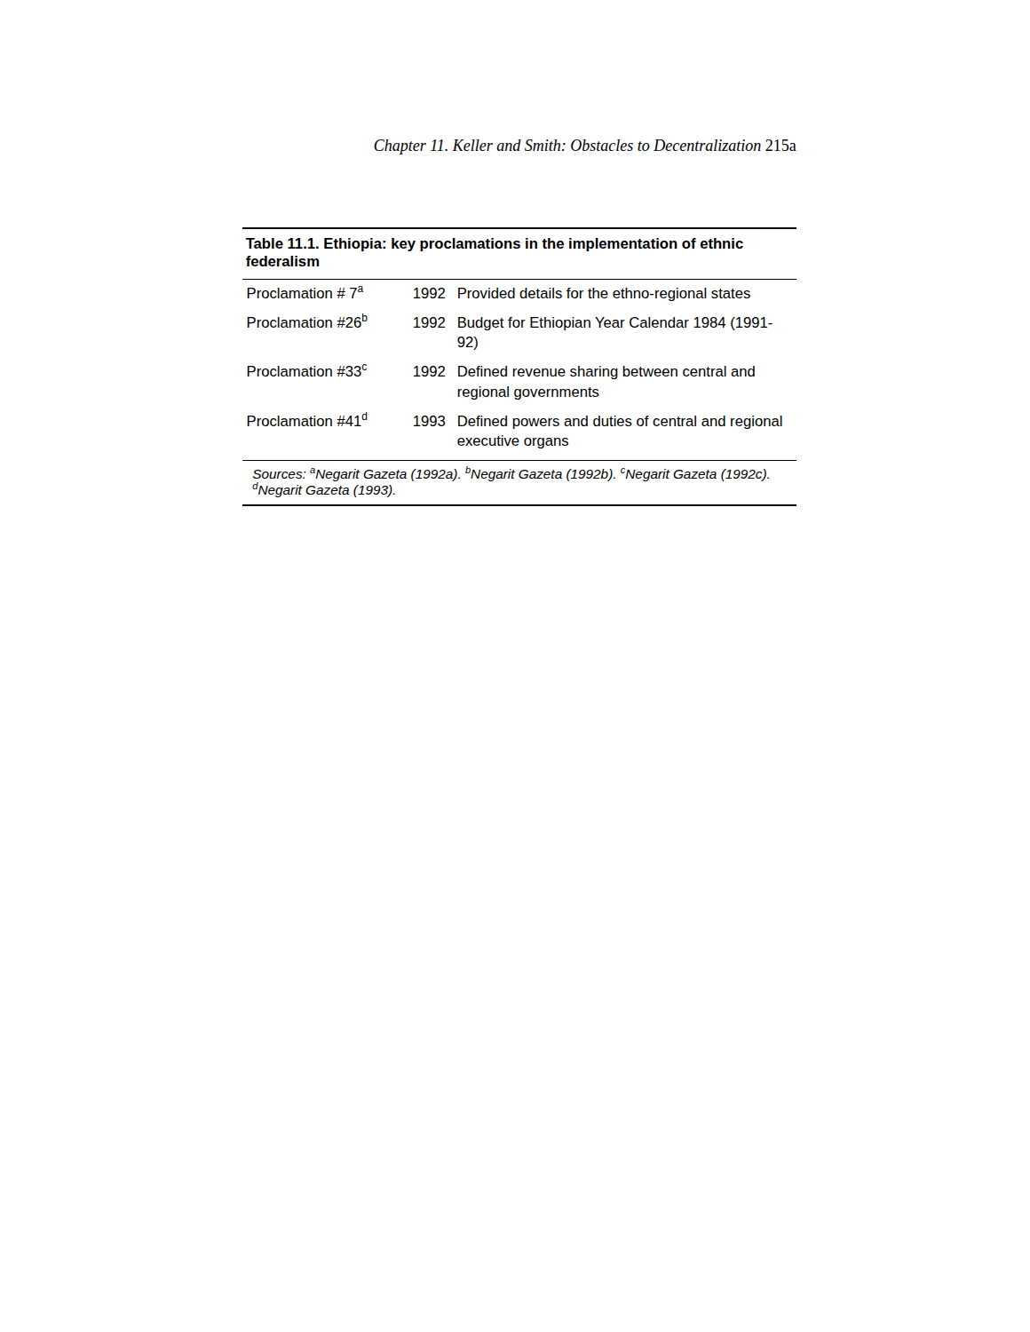Chapter 11. Keller and Smith: Obstacles to Decentralization 215a
Table 11.1. Ethiopia: key proclamations in the implementation of ethnic federalism
| Proclamation # 7 a | 1992 | Provided details for the ethno-regional states |
| Proclamation #26 b | 1992 | Budget for Ethiopian Year Calendar 1984 (1991-92) |
| Proclamation #33 c | 1992 | Defined revenue sharing between central and regional governments |
| Proclamation #41 d | 1993 | Defined powers and duties of central and regional executive organs |
Sources: aNegarit Gazeta (1992a). bNegarit Gazeta (1992b). cNegarit Gazeta (1992c). dNegarit Gazeta (1993).